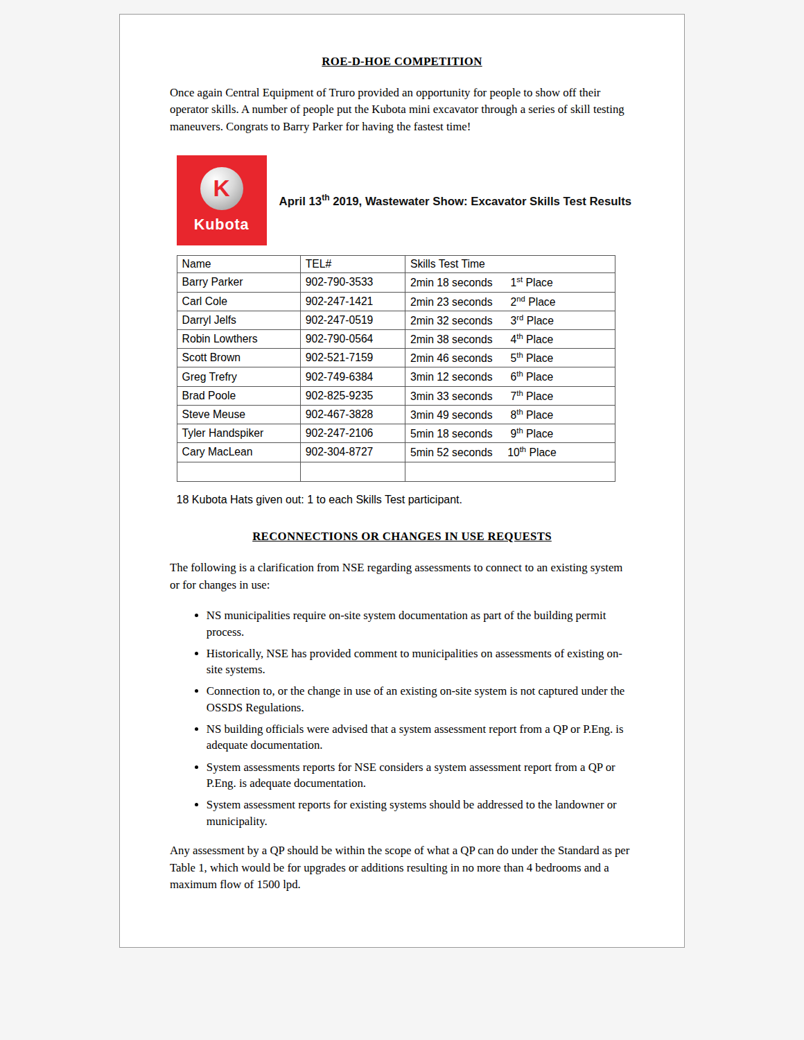ROE-D-HOE COMPETITION
Once again Central Equipment of Truro provided an opportunity for people to show off their operator skills. A number of people put the Kubota mini excavator through a series of skill testing maneuvers. Congrats to Barry Parker for having the fastest time!
K
Kubota
April 13th 2019, Wastewater Show: Excavator Skills Test Results
| Name | TEL# | Skills Test Time |
| --- | --- | --- |
| Barry Parker | 902-790-3533 | 2min 18 seconds 1 st Place |
| Carl Cole | 902-247-1421 | 2min 23 seconds 2 nd Place |
| Darryl Jelfs | 902-247-0519 | 2min 32 seconds 3 rd Place |
| Robin Lowthers | 902-790-0564 | 2min 38 seconds 4 th Place |
| Scott Brown | 902-521-7159 | 2min 46 seconds 5 th Place |
| Greg Trefry | 902-749-6384 | 3min 12 seconds 6 th Place |
| Brad Poole | 902-825-9235 | 3min 33 seconds 7 th Place |
| Steve Meuse | 902-467-3828 | 3min 49 seconds 8 th Place |
| Tyler Handspiker | 902-247-2106 | 5min 18 seconds 9 th Place |
| Cary MacLean | 902-304-8727 | 5min 52 seconds 10 th Place |
18 Kubota Hats given out: 1 to each Skills Test participant.
RECONNECTIONS OR CHANGES IN USE REQUESTS
The following is a clarification from NSE regarding assessments to connect to an existing system or for changes in use:
NS municipalities require on-site system documentation as part of the building permit process.
Historically, NSE has provided comment to municipalities on assessments of existing on-site systems.
Connection to, or the change in use of an existing on-site system is not captured under the OSSDS Regulations.
NS building officials were advised that a system assessment report from a QP or P.Eng. is adequate documentation.
System assessments reports for NSE considers a system assessment report from a QP or P.Eng. is adequate documentation.
System assessment reports for existing systems should be addressed to the landowner or municipality.
Any assessment by a QP should be within the scope of what a QP can do under the Standard as per Table 1, which would be for upgrades or additions resulting in no more than 4 bedrooms and a maximum flow of 1500 lpd.